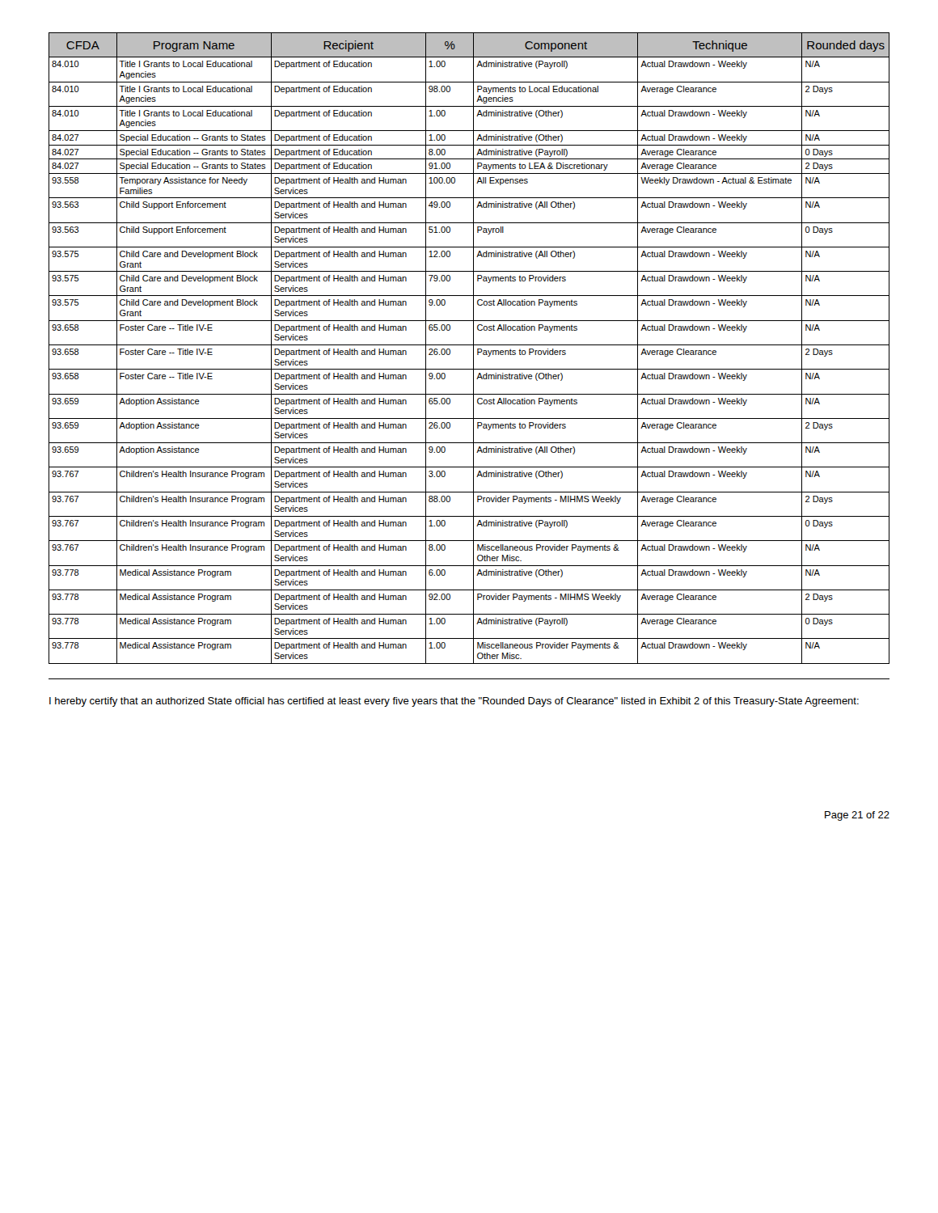| CFDA | Program Name | Recipient | % | Component | Technique | Rounded days |
| --- | --- | --- | --- | --- | --- | --- |
| 84.010 | Title I Grants to Local Educational Agencies | Department of Education | 1.00 | Administrative (Payroll) | Actual Drawdown - Weekly | N/A |
| 84.010 | Title I Grants to Local Educational Agencies | Department of Education | 98.00 | Payments to Local Educational Agencies | Average Clearance | 2 Days |
| 84.010 | Title I Grants to Local Educational Agencies | Department of Education | 1.00 | Administrative (Other) | Actual Drawdown - Weekly | N/A |
| 84.027 | Special Education -- Grants to States | Department of Education | 1.00 | Administrative (Other) | Actual Drawdown - Weekly | N/A |
| 84.027 | Special Education -- Grants to States | Department of Education | 8.00 | Administrative (Payroll) | Average Clearance | 0 Days |
| 84.027 | Special Education -- Grants to States | Department of Education | 91.00 | Payments to LEA & Discretionary | Average Clearance | 2 Days |
| 93.558 | Temporary Assistance for Needy Families | Department of Health and Human Services | 100.00 | All Expenses | Weekly Drawdown - Actual & Estimate | N/A |
| 93.563 | Child Support Enforcement | Department of Health and Human Services | 49.00 | Administrative (All Other) | Actual Drawdown - Weekly | N/A |
| 93.563 | Child Support Enforcement | Department of Health and Human Services | 51.00 | Payroll | Average Clearance | 0 Days |
| 93.575 | Child Care and Development Block Grant | Department of Health and Human Services | 12.00 | Administrative (All Other) | Actual Drawdown - Weekly | N/A |
| 93.575 | Child Care and Development Block Grant | Department of Health and Human Services | 79.00 | Payments to Providers | Actual Drawdown - Weekly | N/A |
| 93.575 | Child Care and Development Block Grant | Department of Health and Human Services | 9.00 | Cost Allocation Payments | Actual Drawdown - Weekly | N/A |
| 93.658 | Foster Care -- Title IV-E | Department of Health and Human Services | 65.00 | Cost Allocation Payments | Actual Drawdown - Weekly | N/A |
| 93.658 | Foster Care -- Title IV-E | Department of Health and Human Services | 26.00 | Payments to Providers | Average Clearance | 2 Days |
| 93.658 | Foster Care -- Title IV-E | Department of Health and Human Services | 9.00 | Administrative (Other) | Actual Drawdown - Weekly | N/A |
| 93.659 | Adoption Assistance | Department of Health and Human Services | 65.00 | Cost Allocation Payments | Actual Drawdown - Weekly | N/A |
| 93.659 | Adoption Assistance | Department of Health and Human Services | 26.00 | Payments to Providers | Average Clearance | 2 Days |
| 93.659 | Adoption Assistance | Department of Health and Human Services | 9.00 | Administrative (All Other) | Actual Drawdown - Weekly | N/A |
| 93.767 | Children's Health Insurance Program | Department of Health and Human Services | 3.00 | Administrative (Other) | Actual Drawdown - Weekly | N/A |
| 93.767 | Children's Health Insurance Program | Department of Health and Human Services | 88.00 | Provider Payments - MIHMS Weekly | Average Clearance | 2 Days |
| 93.767 | Children's Health Insurance Program | Department of Health and Human Services | 1.00 | Administrative (Payroll) | Average Clearance | 0 Days |
| 93.767 | Children's Health Insurance Program | Department of Health and Human Services | 8.00 | Miscellaneous Provider Payments & Other Misc. | Actual Drawdown - Weekly | N/A |
| 93.778 | Medical Assistance Program | Department of Health and Human Services | 6.00 | Administrative (Other) | Actual Drawdown - Weekly | N/A |
| 93.778 | Medical Assistance Program | Department of Health and Human Services | 92.00 | Provider Payments - MIHMS Weekly | Average Clearance | 2 Days |
| 93.778 | Medical Assistance Program | Department of Health and Human Services | 1.00 | Administrative (Payroll) | Average Clearance | 0 Days |
| 93.778 | Medical Assistance Program | Department of Health and Human Services | 1.00 | Miscellaneous Provider Payments & Other Misc. | Actual Drawdown - Weekly | N/A |
I hereby certify that an authorized State official has certified at least every five years that the "Rounded Days of Clearance" listed in Exhibit 2 of this Treasury-State Agreement:
Page 21 of 22